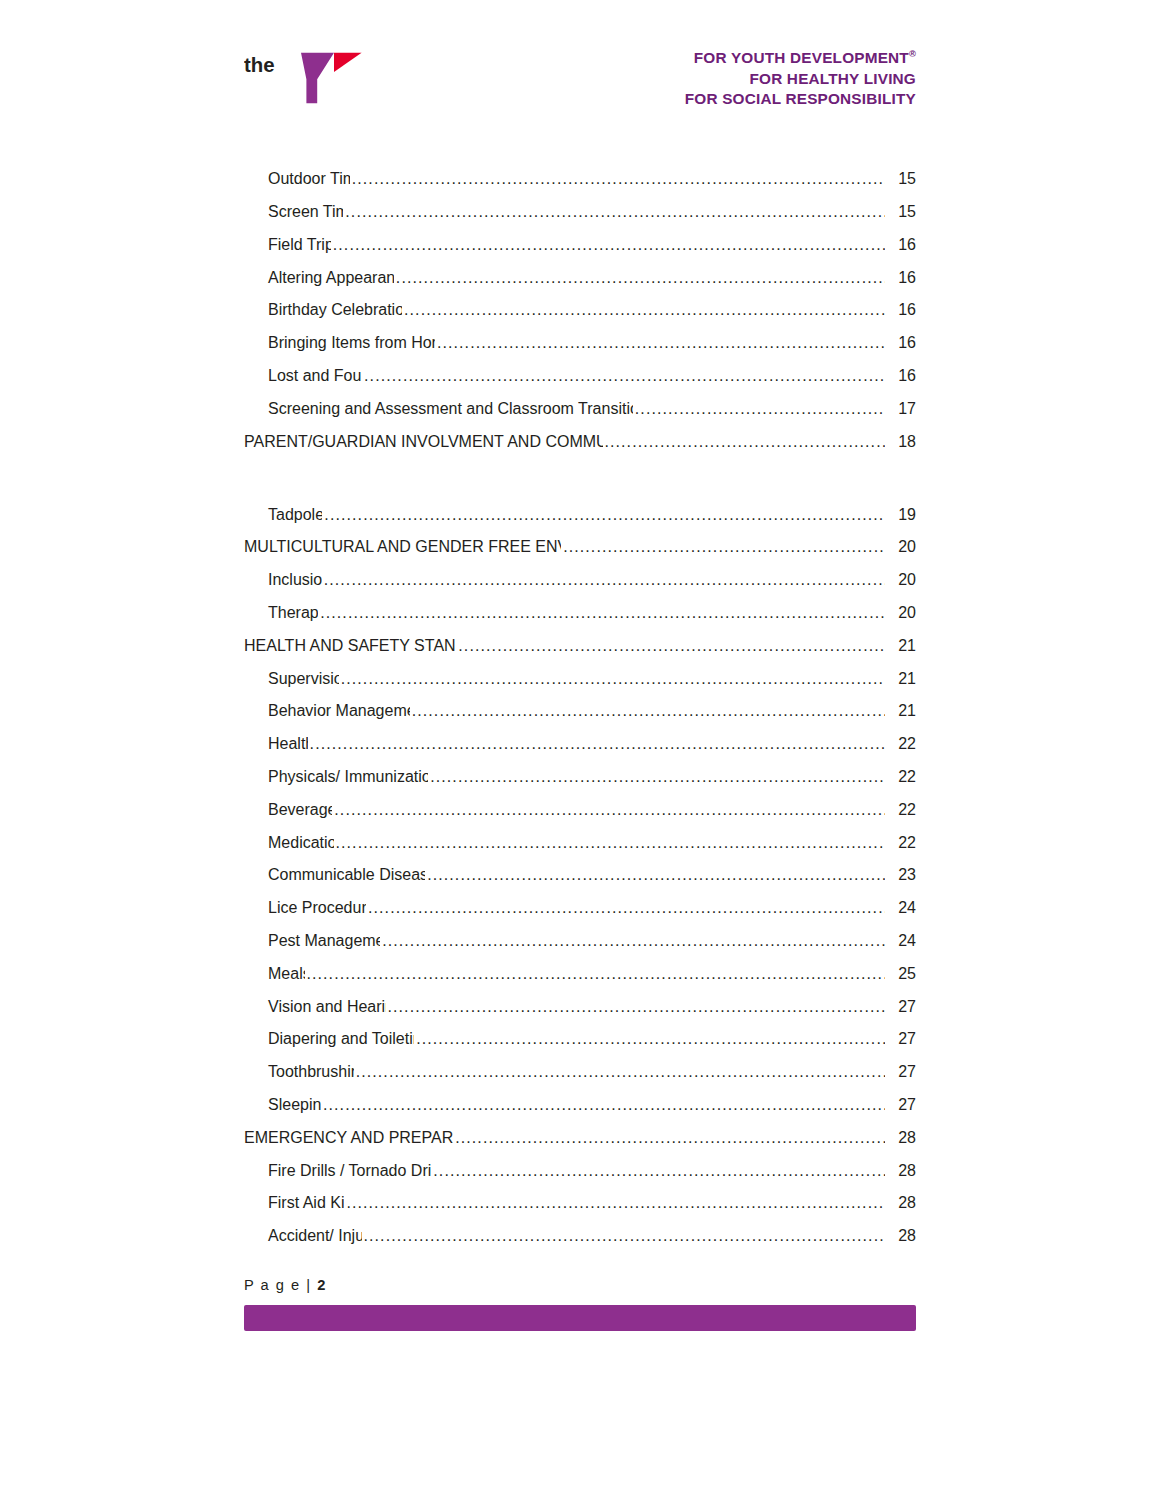the YMCA
FOR YOUTH DEVELOPMENT®
FOR HEALTHY LIVING
FOR SOCIAL RESPONSIBILITY
Outdoor Time .................................................................................................................. 15
Screen Time .................................................................................................................... 15
Field Trips ..................................................................................................................... 16
Altering Appearance ..................................................................................................... 16
Birthday Celebrations ................................................................................................... 16
Bringing Items from Home .......................................................................................... 16
Lost and Found ............................................................................................................... 16
Screening and Assessment and Classroom Transitions ................................................ 17
PARENT/GUARDIAN INVOLVMENT AND COMMUNITICATION ................................................................ 18
Tadpoles ....................................................................................................................... 19
MULTICULTURAL AND GENDER FREE ENVIRONMENT ........................................................................... 20
Inclusion ....................................................................................................................... 20
Therapy ....................................................................................................................... 20
HEALTH AND SAFETY STANDARDS ................................................................................................. 21
Supervision .................................................................................................................... 21
Behavior Management ................................................................................................. 21
Health ......................................................................................................................... 22
Physicals/ Immunizations ............................................................................................ 22
Beverages ...................................................................................................................... 22
Medication ..................................................................................................................... 22
Communicable Diseases ............................................................................................. 23
Lice Procedures .............................................................................................................. 24
Pest Management ......................................................................................................... 24
Meals .......................................................................................................................... 25
Vision and Hearing ....................................................................................................... 27
Diapering and Toileting .............................................................................................. 27
Toothbrushing ................................................................................................................ 27
Sleeping ....................................................................................................................... 27
EMERGENCY AND PREPARDNESS .................................................................................................. 28
Fire Drills / Tornado Drills ......................................................................................... 28
First Aid Kits ................................................................................................................. 28
Accident/ Injury .............................................................................................................. 28
P a g e | 2